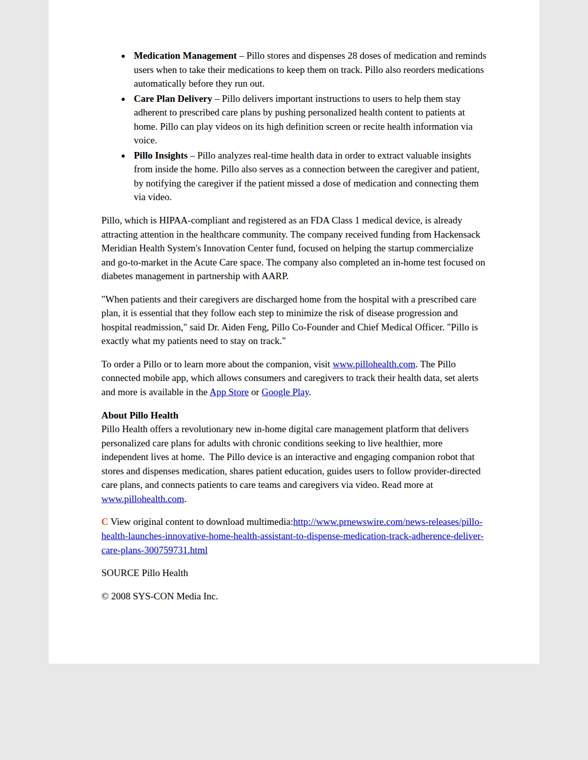Medication Management – Pillo stores and dispenses 28 doses of medication and reminds users when to take their medications to keep them on track. Pillo also reorders medications automatically before they run out.
Care Plan Delivery – Pillo delivers important instructions to users to help them stay adherent to prescribed care plans by pushing personalized health content to patients at home. Pillo can play videos on its high definition screen or recite health information via voice.
Pillo Insights – Pillo analyzes real-time health data in order to extract valuable insights from inside the home. Pillo also serves as a connection between the caregiver and patient, by notifying the caregiver if the patient missed a dose of medication and connecting them via video.
Pillo, which is HIPAA-compliant and registered as an FDA Class 1 medical device, is already attracting attention in the healthcare community. The company received funding from Hackensack Meridian Health System's Innovation Center fund, focused on helping the startup commercialize and go-to-market in the Acute Care space. The company also completed an in-home test focused on diabetes management in partnership with AARP.
"When patients and their caregivers are discharged home from the hospital with a prescribed care plan, it is essential that they follow each step to minimize the risk of disease progression and hospital readmission," said Dr. Aiden Feng, Pillo Co-Founder and Chief Medical Officer. "Pillo is exactly what my patients need to stay on track."
To order a Pillo or to learn more about the companion, visit www.pillohealth.com. The Pillo connected mobile app, which allows consumers and caregivers to track their health data, set alerts and more is available in the App Store or Google Play.
About Pillo Health
Pillo Health offers a revolutionary new in-home digital care management platform that delivers personalized care plans for adults with chronic conditions seeking to live healthier, more independent lives at home. The Pillo device is an interactive and engaging companion robot that stores and dispenses medication, shares patient education, guides users to follow provider-directed care plans, and connects patients to care teams and caregivers via video. Read more at www.pillohealth.com.
C View original content to download multimedia:http://www.prnewswire.com/news-releases/pillo-health-launches-innovative-home-health-assistant-to-dispense-medication-track-adherence-deliver-care-plans-300759731.html
SOURCE Pillo Health
© 2008 SYS-CON Media Inc.